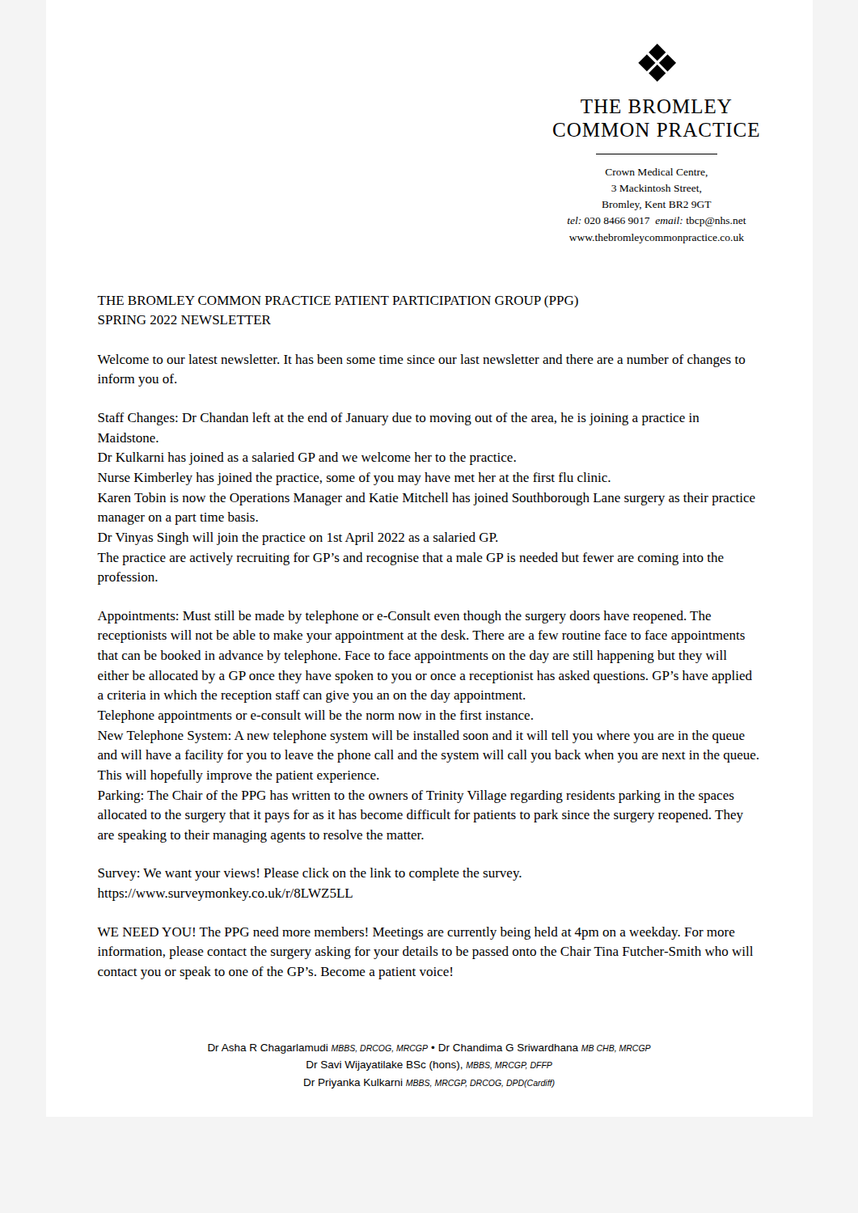❖
THE BROMLEY
COMMON PRACTICE
Crown Medical Centre,
3 Mackintosh Street,
Bromley, Kent BR2 9GT
tel: 020 8466 9017 email: tbcp@nhs.net
www.thebromleycommonpractice.co.uk
The Bromley Common Practice Patient Participation Group (PPG)
Spring 2022 Newsletter
Welcome to our latest newsletter. It has been some time since our last newsletter and there are a number of changes to inform you of.
Staff Changes: Dr Chandan left at the end of January due to moving out of the area, he is joining a practice in Maidstone.
Dr Kulkarni has joined as a salaried GP and we welcome her to the practice.
Nurse Kimberley has joined the practice, some of you may have met her at the first flu clinic.
Karen Tobin is now the Operations Manager and Katie Mitchell has joined Southborough Lane surgery as their practice manager on a part time basis.
Dr Vinyas Singh will join the practice on 1st April 2022 as a salaried GP.
The practice are actively recruiting for GP’s and recognise that a male GP is needed but fewer are coming into the profession.
Appointments: Must still be made by telephone or e-Consult even though the surgery doors have reopened. The receptionists will not be able to make your appointment at the desk. There are a few routine face to face appointments that can be booked in advance by telephone. Face to face appointments on the day are still happening but they will either be allocated by a GP once they have spoken to you or once a receptionist has asked questions. GP’s have applied a criteria in which the reception staff can give you an on the day appointment.
Telephone appointments or e-consult will be the norm now in the first instance.
New Telephone System: A new telephone system will be installed soon and it will tell you where you are in the queue and will have a facility for you to leave the phone call and the system will call you back when you are next in the queue. This will hopefully improve the patient experience.
Parking: The Chair of the PPG has written to the owners of Trinity Village regarding residents parking in the spaces allocated to the surgery that it pays for as it has become difficult for patients to park since the surgery reopened. They are speaking to their managing agents to resolve the matter.
Survey: We want your views! Please click on the link to complete the survey.
https://www.surveymonkey.co.uk/r/8LWZ5LL
WE NEED YOU! The PPG need more members! Meetings are currently being held at 4pm on a weekday. For more information, please contact the surgery asking for your details to be passed onto the Chair Tina Futcher-Smith who will contact you or speak to one of the GP’s. Become a patient voice!
Dr Asha R Chagarlamudi MBBS, DRCOG, MRCGP•Dr Chandima G Sriwardhana MB CHB, MRCGP
Dr Savi Wijayatilake BSc (hons), MBBS, MRCGP, DFFP
Dr Priyanka Kulkarni MBBS, MRCGP, DRCOG, DPD(Cardiff)